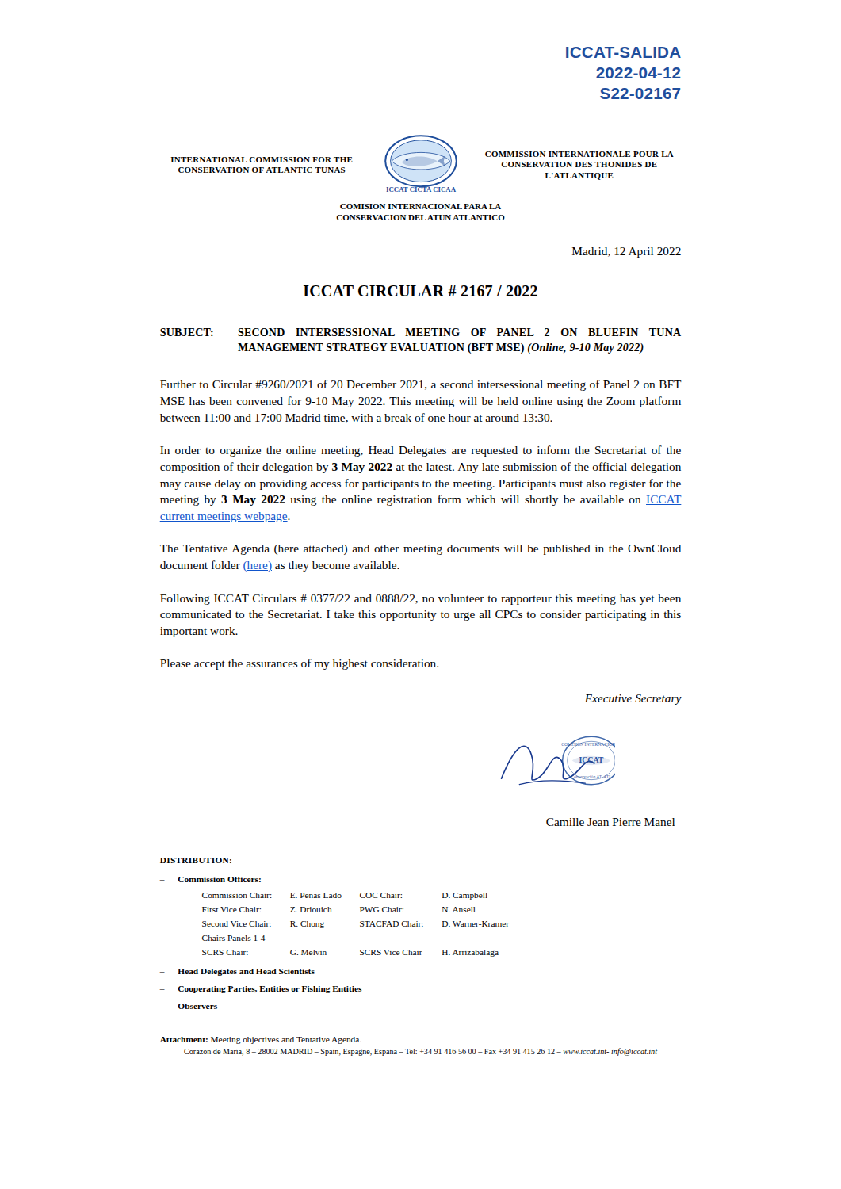ICCAT-SALIDA
2022-04-12
S22-02167
International Commission for the
Conservation of Atlantic Tunas
ICCAT CICTA CICAA
Commission Internationale pour la
Conservation des Thonides de l'Atlantique
Comision Internacional para la
Conservacion del Atun Atlantico
Madrid, 12 April 2022
ICCAT CIRCULAR # 2167 / 2022
SUBJECT:
SECOND INTERSESSIONAL MEETING OF PANEL 2 ON BLUEFIN TUNA MANAGEMENT STRATEGY EVALUATION (BFT MSE) (Online, 9-10 May 2022)
Further to Circular #9260/2021 of 20 December 2021, a second intersessional meeting of Panel 2 on BFT MSE has been convened for 9-10 May 2022. This meeting will be held online using the Zoom platform between 11:00 and 17:00 Madrid time, with a break of one hour at around 13:30.
In order to organize the online meeting, Head Delegates are requested to inform the Secretariat of the composition of their delegation by 3 May 2022 at the latest. Any late submission of the official delegation may cause delay on providing access for participants to the meeting. Participants must also register for the meeting by 3 May 2022 using the online registration form which will shortly be available on ICCAT current meetings webpage.
The Tentative Agenda (here attached) and other meeting documents will be published in the OwnCloud document folder (here) as they become available.
Following ICCAT Circulars # 0377/22 and 0888/22, no volunteer to rapporteur this meeting has yet been communicated to the Secretariat. I take this opportunity to urge all CPCs to consider participating in this important work.
Please accept the assurances of my highest consideration.
Executive Secretary
COMISIÓN INTERNACIONAL ICCAT Conservación AT. ATL
Camille Jean Pierre Manel
Distribution:
Commission Officers:
| Commission Chair: | E. Penas Lado | COC Chair: | D. Campbell |
| First Vice Chair: | Z. Driouich | PWG Chair: | N. Ansell |
| Second Vice Chair: | R. Chong | STACFAD Chair: | D. Warner-Kramer |
| Chairs Panels 1-4 | | | |
| SCRS Chair: | G. Melvin | SCRS Vice Chair | H. Arrizabalaga |
Head Delegates and Head Scientists
Cooperating Parties, Entities or Fishing Entities
Observers
Attachment: Meeting objectives and Tentative Agenda.
Corazón de María, 8 – 28002 MADRID – Spain, Espagne, España – Tel: +34 91 416 56 00 – Fax +34 91 415 26 12 – www.iccat.int- info@iccat.int